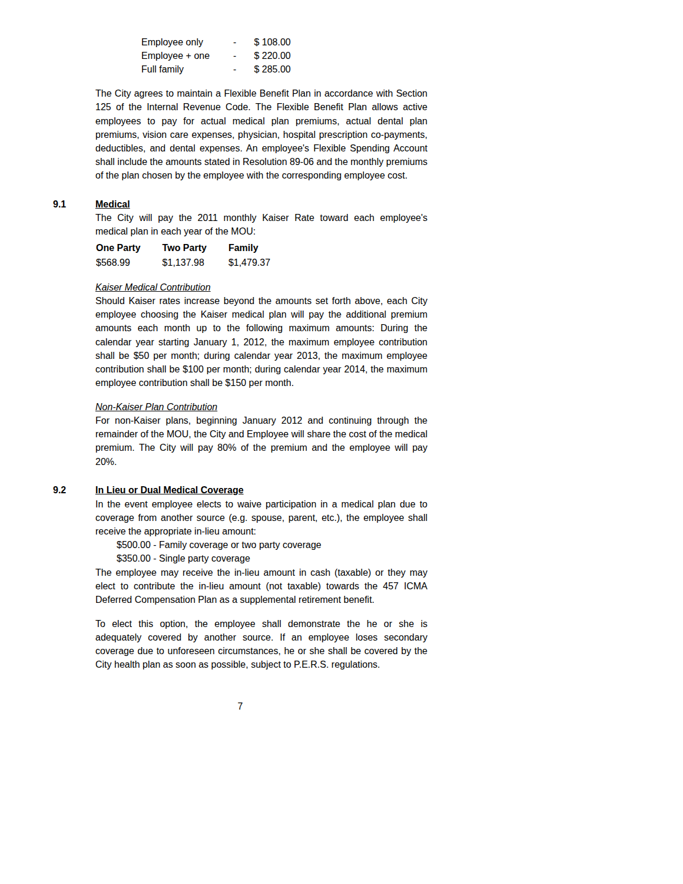| Employee only | - | $ 108.00 |
| Employee + one | - | $ 220.00 |
| Full family | - | $ 285.00 |
The City agrees to maintain a Flexible Benefit Plan in accordance with Section 125 of the Internal Revenue Code. The Flexible Benefit Plan allows active employees to pay for actual medical plan premiums, actual dental plan premiums, vision care expenses, physician, hospital prescription co-payments, deductibles, and dental expenses. An employee's Flexible Spending Account shall include the amounts stated in Resolution 89-06 and the monthly premiums of the plan chosen by the employee with the corresponding employee cost.
9.1
Medical
The City will pay the 2011 monthly Kaiser Rate toward each employee's medical plan in each year of the MOU:
| One Party | Two Party | Family |
| --- | --- | --- |
| $568.99 | $1,137.98 | $1,479.37 |
Kaiser Medical Contribution
Should Kaiser rates increase beyond the amounts set forth above, each City employee choosing the Kaiser medical plan will pay the additional premium amounts each month up to the following maximum amounts: During the calendar year starting January 1, 2012, the maximum employee contribution shall be $50 per month; during calendar year 2013, the maximum employee contribution shall be $100 per month; during calendar year 2014, the maximum employee contribution shall be $150 per month.
Non-Kaiser Plan Contribution
For non-Kaiser plans, beginning January 2012 and continuing through the remainder of the MOU, the City and Employee will share the cost of the medical premium. The City will pay 80% of the premium and the employee will pay 20%.
9.2
In Lieu or Dual Medical Coverage
In the event employee elects to waive participation in a medical plan due to coverage from another source (e.g. spouse, parent, etc.), the employee shall receive the appropriate in-lieu amount:
$500.00 - Family coverage or two party coverage
$350.00 - Single party coverage
The employee may receive the in-lieu amount in cash (taxable) or they may elect to contribute the in-lieu amount (not taxable) towards the 457 ICMA Deferred Compensation Plan as a supplemental retirement benefit.
To elect this option, the employee shall demonstrate the he or she is adequately covered by another source. If an employee loses secondary coverage due to unforeseen circumstances, he or she shall be covered by the City health plan as soon as possible, subject to P.E.R.S. regulations.
7